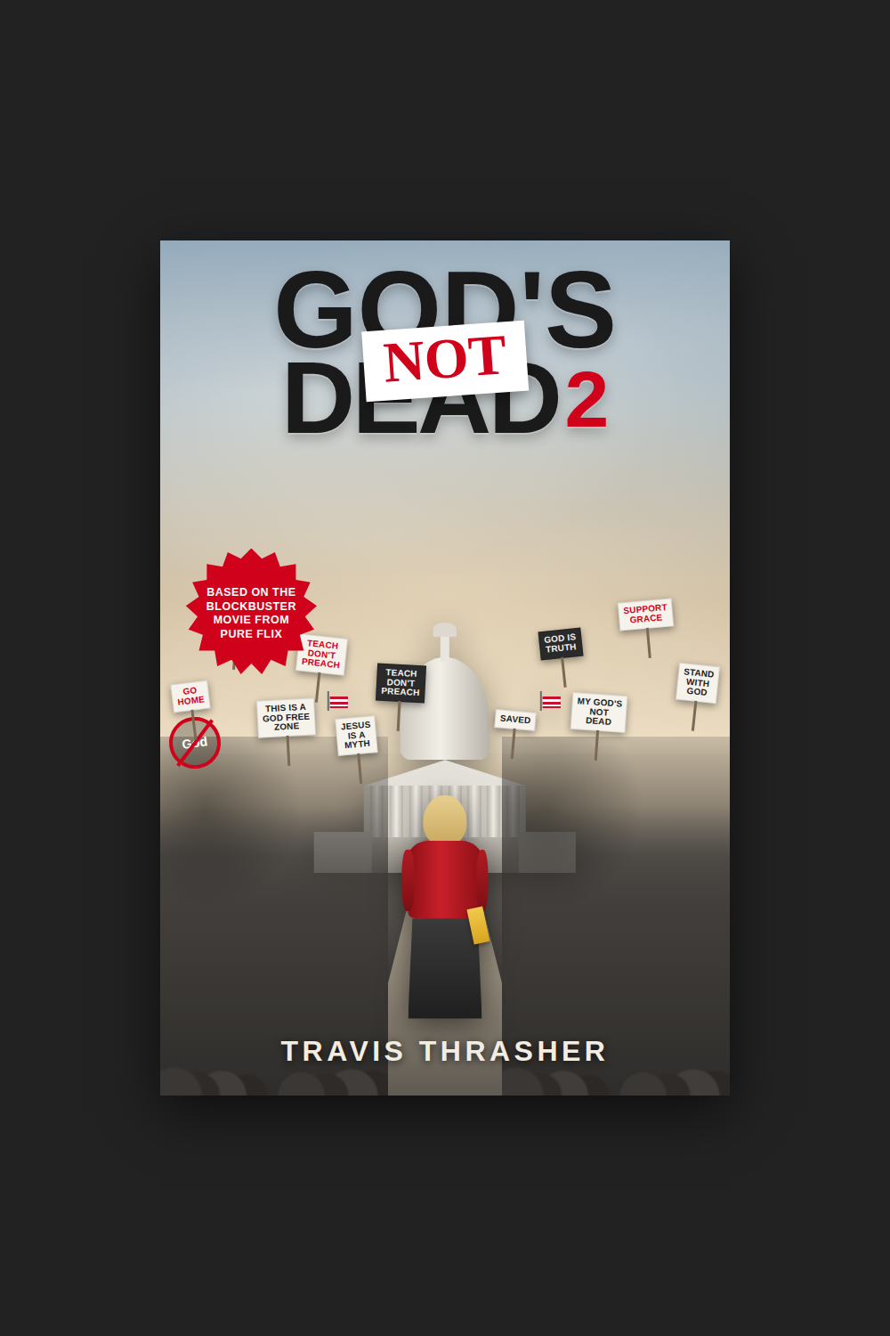God's Not Not Dead 2
Based on the blockbuster movie from Pure Flix
God
Go
Home
Church
& State
This is a
God Free
Zone
Teach
Don't
Preach
Jesus
is a
Myth
Teach
Don't
Preach
Stand
With
God
Support
Grace
My God's
Not
Dead
God is
Truth
Saved
Travis Thrasher